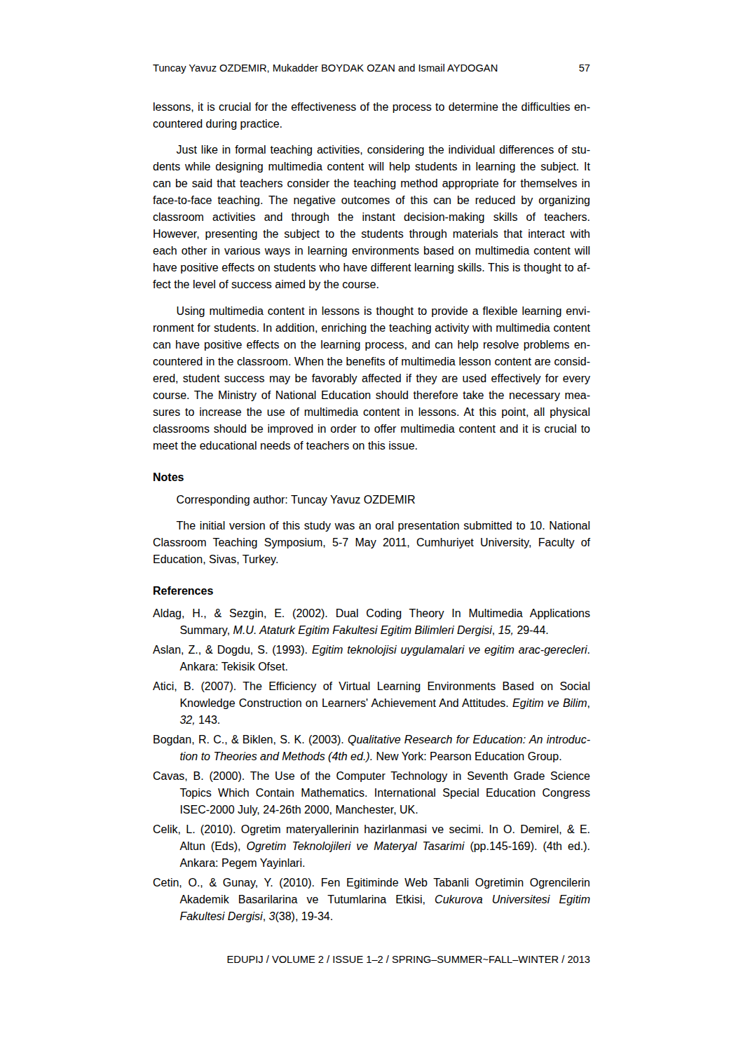Tuncay Yavuz OZDEMIR, Mukadder BOYDAK OZAN and Ismail AYDOGAN
57
lessons, it is crucial for the effectiveness of the process to determine the difficulties encountered during practice.
Just like in formal teaching activities, considering the individual differences of students while designing multimedia content will help students in learning the subject. It can be said that teachers consider the teaching method appropriate for themselves in face-to-face teaching. The negative outcomes of this can be reduced by organizing classroom activities and through the instant decision-making skills of teachers. However, presenting the subject to the students through materials that interact with each other in various ways in learning environments based on multimedia content will have positive effects on students who have different learning skills. This is thought to affect the level of success aimed by the course.
Using multimedia content in lessons is thought to provide a flexible learning environment for students. In addition, enriching the teaching activity with multimedia content can have positive effects on the learning process, and can help resolve problems encountered in the classroom. When the benefits of multimedia lesson content are considered, student success may be favorably affected if they are used effectively for every course. The Ministry of National Education should therefore take the necessary measures to increase the use of multimedia content in lessons. At this point, all physical classrooms should be improved in order to offer multimedia content and it is crucial to meet the educational needs of teachers on this issue.
Notes
Corresponding author: Tuncay Yavuz OZDEMIR
The initial version of this study was an oral presentation submitted to 10. National Classroom Teaching Symposium, 5-7 May 2011, Cumhuriyet University, Faculty of Education, Sivas, Turkey.
References
Aldag, H., & Sezgin, E. (2002). Dual Coding Theory In Multimedia Applications Summary, M.U. Ataturk Egitim Fakultesi Egitim Bilimleri Dergisi, 15, 29-44.
Aslan, Z., & Dogdu, S. (1993). Egitim teknolojisi uygulamalari ve egitim arac-gerecleri. Ankara: Tekisik Ofset.
Atici, B. (2007). The Efficiency of Virtual Learning Environments Based on Social Knowledge Construction on Learners' Achievement And Attitudes. Egitim ve Bilim, 32, 143.
Bogdan, R. C., & Biklen, S. K. (2003). Qualitative Research for Education: An introduction to Theories and Methods (4th ed.). New York: Pearson Education Group.
Cavas, B. (2000). The Use of the Computer Technology in Seventh Grade Science Topics Which Contain Mathematics. International Special Education Congress ISEC-2000 July, 24-26th 2000, Manchester, UK.
Celik, L. (2010). Ogretim materyallerinin hazirlanmasi ve secimi. In O. Demirel, & E. Altun (Eds), Ogretim Teknolojileri ve Materyal Tasarimi (pp.145-169). (4th ed.). Ankara: Pegem Yayinlari.
Cetin, O., & Gunay, Y. (2010). Fen Egitiminde Web Tabanli Ogretimin Ogrencilerin Akademik Basarilarina ve Tutumlarina Etkisi, Cukurova Universitesi Egitim Fakultesi Dergisi, 3(38), 19-34.
EDUPIJ / VOLUME 2 / ISSUE 1–2 / SPRING–SUMMER~FALL–WINTER / 2013